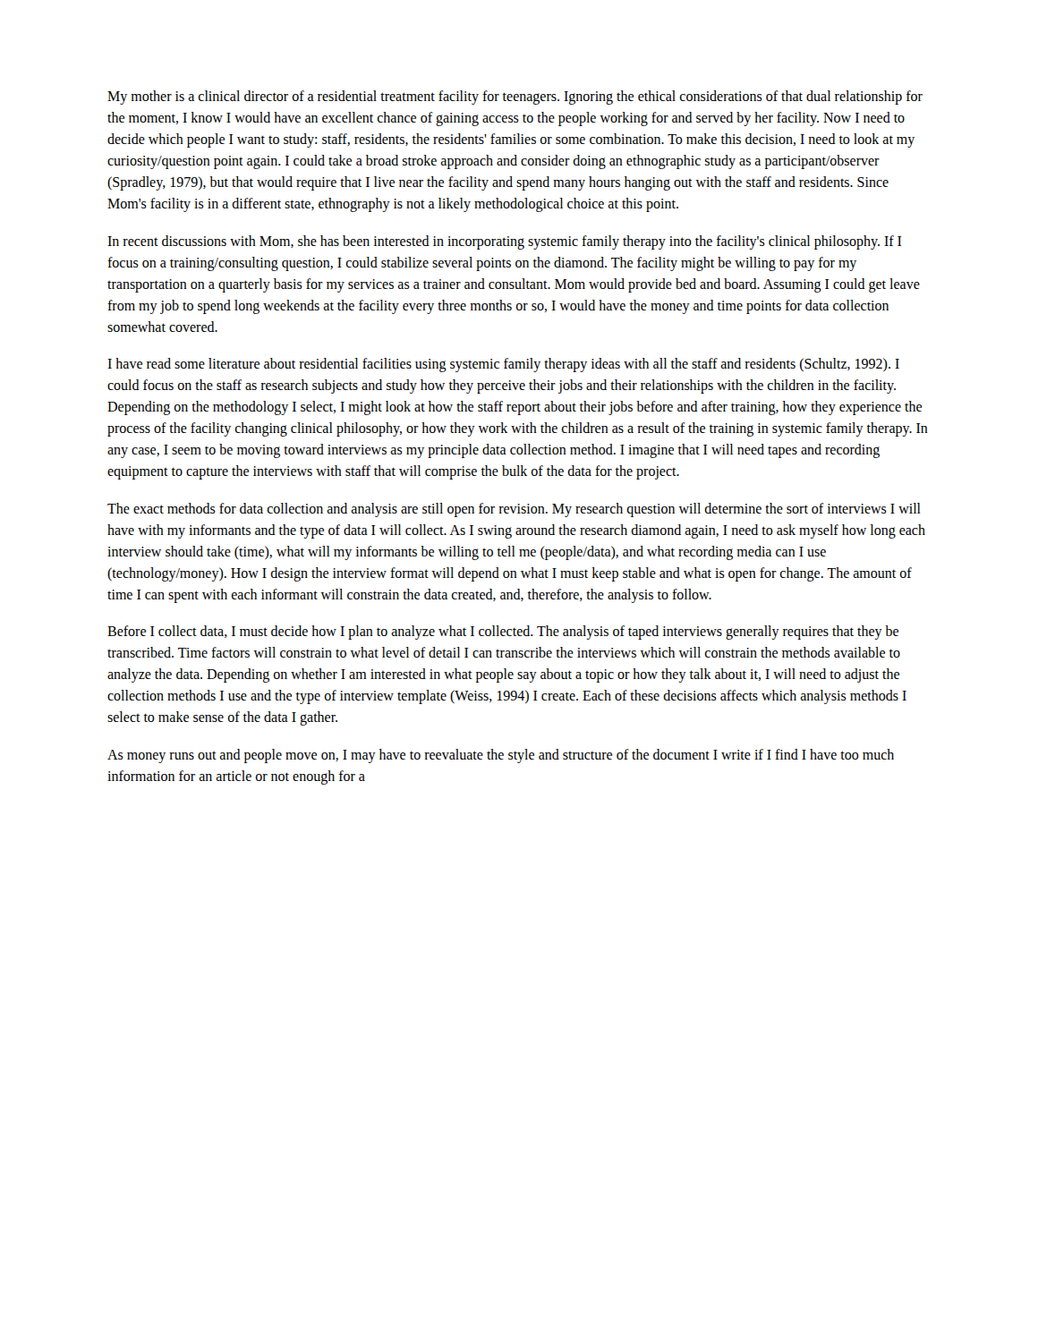My mother is a clinical director of a residential treatment facility for teenagers. Ignoring the ethical considerations of that dual relationship for the moment, I know I would have an excellent chance of gaining access to the people working for and served by her facility. Now I need to decide which people I want to study: staff, residents, the residents' families or some combination. To make this decision, I need to look at my curiosity/question point again. I could take a broad stroke approach and consider doing an ethnographic study as a participant/observer (Spradley, 1979), but that would require that I live near the facility and spend many hours hanging out with the staff and residents. Since Mom's facility is in a different state, ethnography is not a likely methodological choice at this point.
In recent discussions with Mom, she has been interested in incorporating systemic family therapy into the facility's clinical philosophy. If I focus on a training/consulting question, I could stabilize several points on the diamond. The facility might be willing to pay for my transportation on a quarterly basis for my services as a trainer and consultant. Mom would provide bed and board. Assuming I could get leave from my job to spend long weekends at the facility every three months or so, I would have the money and time points for data collection somewhat covered.
I have read some literature about residential facilities using systemic family therapy ideas with all the staff and residents (Schultz, 1992). I could focus on the staff as research subjects and study how they perceive their jobs and their relationships with the children in the facility. Depending on the methodology I select, I might look at how the staff report about their jobs before and after training, how they experience the process of the facility changing clinical philosophy, or how they work with the children as a result of the training in systemic family therapy. In any case, I seem to be moving toward interviews as my principle data collection method. I imagine that I will need tapes and recording equipment to capture the interviews with staff that will comprise the bulk of the data for the project.
The exact methods for data collection and analysis are still open for revision. My research question will determine the sort of interviews I will have with my informants and the type of data I will collect. As I swing around the research diamond again, I need to ask myself how long each interview should take (time), what will my informants be willing to tell me (people/data), and what recording media can I use (technology/money). How I design the interview format will depend on what I must keep stable and what is open for change. The amount of time I can spent with each informant will constrain the data created, and, therefore, the analysis to follow.
Before I collect data, I must decide how I plan to analyze what I collected. The analysis of taped interviews generally requires that they be transcribed. Time factors will constrain to what level of detail I can transcribe the interviews which will constrain the methods available to analyze the data. Depending on whether I am interested in what people say about a topic or how they talk about it, I will need to adjust the collection methods I use and the type of interview template (Weiss, 1994) I create. Each of these decisions affects which analysis methods I select to make sense of the data I gather.
As money runs out and people move on, I may have to reevaluate the style and structure of the document I write if I find I have too much information for an article or not enough for a